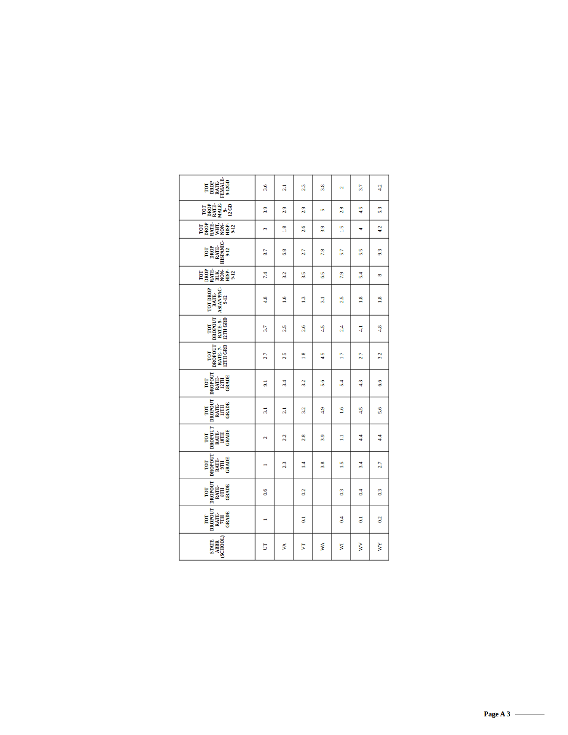| STATE ABBR (SCHOOL) | TOT DROPOUT RATE- 7TH GRADE | TOT DROPOUT RATE- 8TH GRADE | TOT DROPOUT RATE- 9TH GRADE | TOT DROPOUT RATE- 10TH GRADE | TOT DROPOUT RATE- 11TH GRADE | TOT DROPOUT RATE- 12TH GRADE | TOT DROPOUT RATE- 7- 12TH GRD | TOT DROPOUT RATE- 9- 12TH GRD | TOT DROP RATE- ASIAN/PAC- 9-12 | TOT DROP RATE- BLK, NON- HISP-9-12 | TOT DROP RATE- HISPANIC- 9-12 | TOT DROP RATE- WHT, NON- HISP- 9-12 | TOT DROP RATE- MALE- 9- 12 GD | TOT DROP RATE- FEMALE- 9-12GD |
| --- | --- | --- | --- | --- | --- | --- | --- | --- | --- | --- | --- | --- | --- | --- |
| UT | 1 | 0.6 | 1 | 2 | 3.1 | 9.1 | 2.7 | 3.7 | 4.8 | 7.4 | 8.7 | 3 | 3.9 | 3.6 |
| VA | | | 2.3 | 2.2 | 2.1 | 3.4 | 2.5 | 2.5 | 1.6 | 3.2 | 6.8 | 1.8 | 2.9 | 2.1 |
| VT | 0.1 | 0.2 | 1.4 | 2.8 | 3.2 | 3.2 | 1.8 | 2.6 | 1.3 | 3.5 | 2.7 | 2.6 | 2.9 | 2.3 |
| WA | | | 3.8 | 3.9 | 4.9 | 5.6 | 4.5 | 4.5 | 3.1 | 6.5 | 7.8 | 3.9 | 5 | 3.8 |
| WI | 0.4 | 0.3 | 1.5 | 1.1 | 1.6 | 5.4 | 1.7 | 2.4 | 2.5 | 7.9 | 5.7 | 1.5 | 2.8 | 2 |
| WV | 0.1 | 0.4 | 3.4 | 4.4 | 4.5 | 4.3 | 2.7 | 4.1 | 1.8 | 5.4 | 5.5 | 4 | 4.5 | 3.7 |
| WY | 0.2 | 0.3 | 2.7 | 4.4 | 5.6 | 6.6 | 3.2 | 4.8 | 1.8 | 8 | 9.3 | 4.2 | 5.3 | 4.2 |
Page A 3